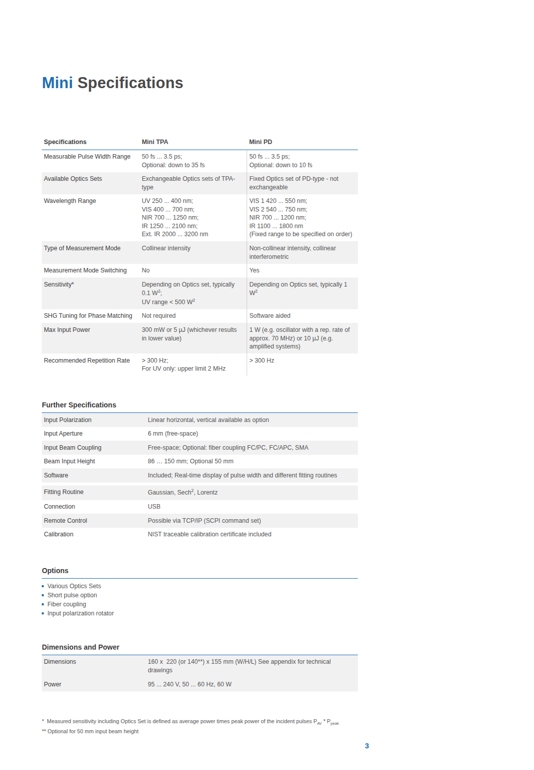Mini Specifications
| Specifications | Mini TPA | Mini PD |
| --- | --- | --- |
| Measurable Pulse Width Range | 50 fs ... 3.5 ps; Optional: down to 35 fs | 50 fs ... 3.5 ps; Optional: down to 10 fs |
| Available Optics Sets | Exchangeable Optics sets of TPA-type | Fixed Optics set of PD-type - not exchangeable |
| Wavelength Range | UV 250 ... 400 nm; VIS 400 ... 700 nm; NIR 700 ... 1250 nm; IR 1250 ... 2100 nm; Ext. IR 2000 ... 3200 nm | VIS 1 420 ... 550 nm; VIS 2 540 ... 750 nm; NIR 700 ... 1200 nm; IR 1100 ... 1800 nm (Fixed range to be specified on order) |
| Type of Measurement Mode | Collinear intensity | Non-collinear intensity, collinear interferometric |
| Measurement Mode Switching | No | Yes |
| Sensitivity* | Depending on Optics set, typically 0.1 W 2 ; UV range < 500 W 2 | Depending on Optics set, typically 1 W 2 |
| SHG Tuning for Phase Matching | Not required | Software aided |
| Max Input Power | 300 mW or 5 µJ (whichever results in lower value) | 1 W (e.g. oscillator with a rep. rate of approx. 70 MHz) or 10 µJ (e.g. amplified systems) |
| Recommended Repetition Rate | > 300 Hz; For UV only: upper limit 2 MHz | > 300 Hz |
Further Specifications
| Input Polarization | Linear horizontal, vertical available as option |
| Input Aperture | 6 mm (free-space) |
| Input Beam Coupling | Free-space; Optional: fiber coupling FC/PC, FC/APC, SMA |
| Beam Input Height | 86 … 150 mm; Optional 50 mm |
| Software | Included; Real-time display of pulse width and different fitting routines |
| Fitting Routine | Gaussian, Sech 2 , Lorentz |
| Connection | USB |
| Remote Control | Possible via TCP/IP (SCPI command set) |
| Calibration | NIST traceable calibration certificate included |
Options
Various Optics Sets
Short pulse option
Fiber coupling
Input polarization rotator
Dimensions and Power
| Dimensions | 160 x 220 (or 140**) x 155 mm (W/H/L) See appendix for technical drawings |
| Power | 95 ... 240 V, 50 ... 60 Hz, 60 W |
* Measured sensitivity including Optics Set is defined as average power times peak power of the incident pulses PAV * Ppeak
** Optional for 50 mm input beam height
3